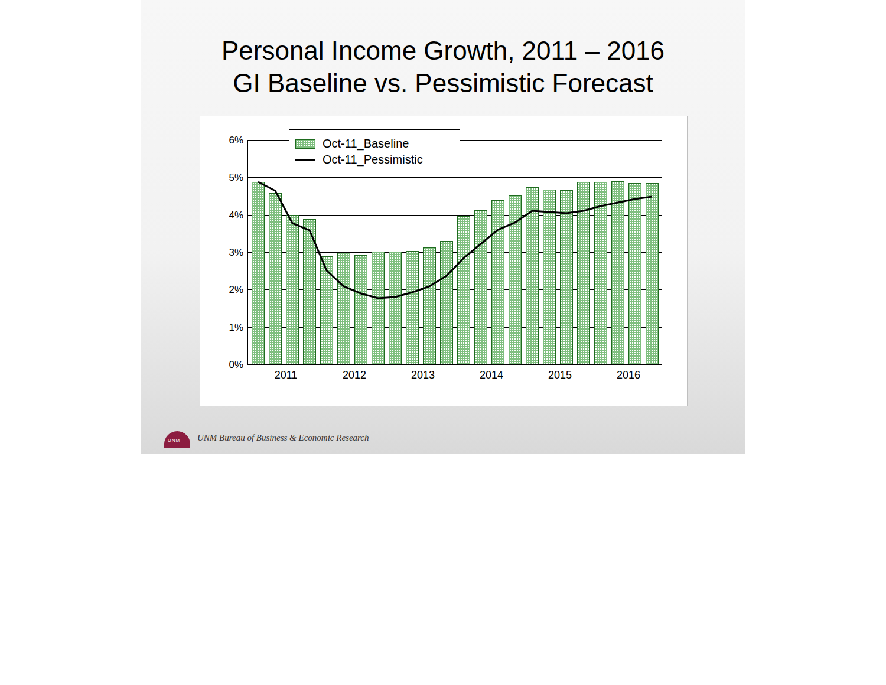Personal Income Growth, 2011 – 2016
GI Baseline vs. Pessimistic Forecast
6%
5%
4%
3%
2%
1%
0%
2011
2012
2013
2014
2015
2016
Oct-11_Baseline
Oct-11_Pessimistic
UNM
UNM Bureau of Business & Economic Research